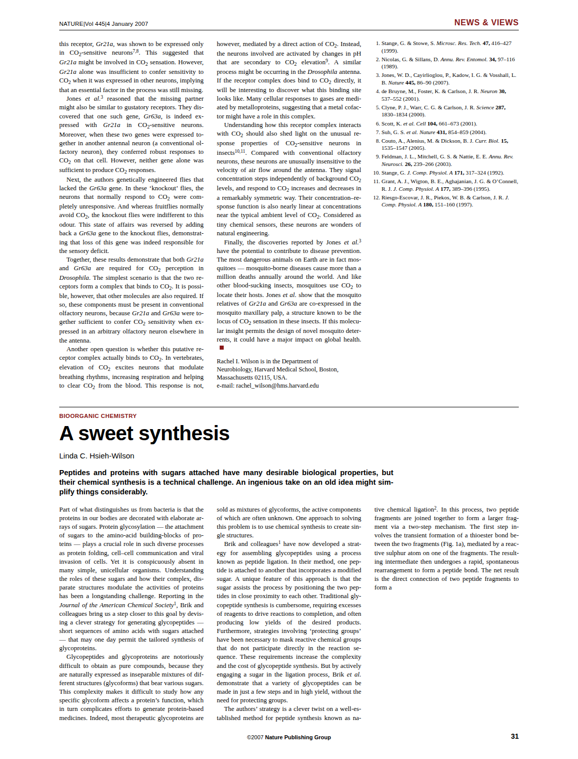NATURE|Vol 445|4 January 2007
NEWS & VIEWS
this receptor, Gr21a, was shown to be expressed only in CO2-sensitive neurons7,8. This suggested that Gr21a might be involved in CO2 sensation. However, Gr21a alone was insufficient to confer sensitivity to CO2 when it was expressed in other neurons, implying that an essential factor in the process was still missing.
Jones et al. 3 reasoned that the missing partner might also be similar to gustatory receptors. They discovered that one such gene, Gr63a, is indeed expressed with Gr21a in CO2-sensitive neurons. Moreover, when these two genes were expressed together in another antennal neuron (a conventional olfactory neuron), they conferred robust responses to CO2 on that cell. However, neither gene alone was sufficient to produce CO2 responses.
Next, the authors genetically engineered flies that lacked the Gr63a gene. In these ‘knockout’ flies, the neurons that normally respond to CO2 were completely unresponsive. And whereas fruitflies normally avoid CO2, the knockout flies were indifferent to this odour. This state of affairs was reversed by adding back a Gr63a gene to the knockout flies, demonstrating that loss of this gene was indeed responsible for the sensory deficit.
Together, these results demonstrate that both Gr21a and Gr63a are required for CO2 perception in Drosophila. The simplest scenario is that the two receptors form a complex that binds to CO2. It is possible, however, that other molecules are also required. If so, these components must be present in conventional olfactory neurons, because Gr21a and Gr63a were together sufficient to confer CO2 sensitivity when expressed in an arbitrary olfactory neuron elsewhere in the antenna.
Another open question is whether this putative receptor complex actually binds to CO2. In vertebrates, elevation of CO2 excites neurons that modulate breathing rhythms, increasing respiration and helping to clear CO2 from the blood. This response is not, however, mediated by a direct action of CO2. Instead, the neurons involved are activated by changes in pH that are secondary to CO2 elevation9. A similar process might be occurring in the Drosophila antenna. If the receptor complex does bind to CO2 directly, it will be interesting to discover what this binding site looks like. Many cellular responses to gases are mediated by metalloproteins, suggesting that a metal cofactor might have a role in this complex.
Understanding how this receptor complex interacts with CO2 should also shed light on the unusual response properties of CO2-sensitive neurons in insects10,11. Compared with conventional olfactory neurons, these neurons are unusually insensitive to the velocity of air flow around the antenna. They signal concentration steps independently of background CO2 levels, and respond to CO2 increases and decreases in a remarkably symmetric way. Their concentration–response function is also nearly linear at concentrations near the typical ambient level of CO2. Considered as tiny chemical sensors, these neurons are wonders of natural engineering.
Finally, the discoveries reported by Jones et al. 3 have the potential to contribute to disease prevention. The most dangerous animals on Earth are in fact mosquitoes — mosquito-borne diseases cause more than a million deaths annually around the world. And like other blood-sucking insects, mosquitoes use CO2 to locate their hosts. Jones et al. show that the mosquito relatives of Gr21a and Gr63a are co-expressed in the mosquito maxillary palp, a structure known to be the locus of CO2 sensation in these insects. If this molecular insight permits the design of novel mosquito deterrents, it could have a major impact on global health.
Rachel I. Wilson is in the Department of
Neurobiology, Harvard Medical School, Boston,
Massachusetts 02115, USA.
e-mail: rachel_wilson@hms.harvard.edu
Stange, G. & Stowe, S. Microsc. Res. Tech. 47, 416–427 (1999).
Nicolas, G. & Sillans, D. Annu. Rev. Entomol. 34, 97–116 (1989).
Jones, W. D., Cayirlioglou, P., Kadow, I. G. & Vosshall, L. B. Nature 445, 86–90 (2007).
de Bruyne, M., Foster, K. & Carlson, J. R. Neuron 30, 537–552 (2001).
Clyne, P. J., Warr, C. G. & Carlson, J. R. Science 287, 1830–1834 (2000).
Scott, K. et al. Cell 104, 661–673 (2001).
Suh, G. S. et al. Nature 431, 854–859 (2004).
Couto, A., Alenius, M. & Dickson, B. J. Curr. Biol. 15, 1535–1547 (2005).
Feldman, J. L., Mitchell, G. S. & Nattie, E. E. Annu. Rev. Neurosci. 26, 239–266 (2003).
Stange, G. J. Comp. Physiol. A 171, 317–324 (1992).
Grant, A. J., Wigton, B. E., Aghajanian, J. G. & O’Connell, R. J. J. Comp. Physiol. A 177, 389–396 (1995).
Riesgo-Escovar, J. R., Piekos, W. B. & Carlson, J. R. J. Comp. Physiol. A 180, 151–160 (1997).
BIOORGANIC CHEMISTRY
A sweet synthesis
Linda C. Hsieh-Wilson
Peptides and proteins with sugars attached have many desirable biological properties, but their chemical synthesis is a technical challenge. An ingenious take on an old idea might simplify things considerably.
Part of what distinguishes us from bacteria is that the proteins in our bodies are decorated with elaborate arrays of sugars. Protein glycosylation — the attachment of sugars to the amino-acid building-blocks of proteins — plays a crucial role in such diverse processes as protein folding, cell–cell communication and viral invasion of cells. Yet it is conspicuously absent in many simple, unicellular organisms. Understanding the roles of these sugars and how their complex, disparate structures modulate the activities of proteins has been a longstanding challenge. Reporting in the Journal of the American Chemical Society 1, Brik and colleagues bring us a step closer to this goal by devising a clever strategy for generating glycopeptides — short sequences of amino acids with sugars attached — that may one day permit the tailored synthesis of glycoproteins.
Glycopeptides and glycoproteins are notoriously difficult to obtain as pure compounds, because they are naturally expressed as inseparable mixtures of different structures (glycoforms) that bear various sugars. This complexity makes it difficult to study how any specific glycoform affects a protein’s function, which in turn complicates efforts to generate protein-based medicines. Indeed, most therapeutic glycoproteins are sold as mixtures of glycoforms, the active components of which are often unknown. One approach to solving this problem is to use chemical synthesis to create single structures.
Brik and colleagues1 have now developed a strategy for assembling glycopeptides using a process known as peptide ligation. In their method, one peptide is attached to another that incorporates a modified sugar. A unique feature of this approach is that the sugar assists the process by positioning the two peptides in close proximity to each other. Traditional glycopeptide synthesis is cumbersome, requiring excesses of reagents to drive reactions to completion, and often producing low yields of the desired products. Furthermore, strategies involving ‘protecting groups’ have been necessary to mask reactive chemical groups that do not participate directly in the reaction sequence. These requirements increase the complexity and the cost of glycopeptide synthesis. But by actively engaging a sugar in the ligation process, Brik et al. demonstrate that a variety of glycopeptides can be made in just a few steps and in high yield, without the need for protecting groups.
The authors’ strategy is a clever twist on a well-established method for peptide synthesis known as native chemical ligation2. In this process, two peptide fragments are joined together to form a larger fragment via a two-step mechanism. The first step involves the transient formation of a thioester bond between the two fragments (Fig. 1a), mediated by a reactive sulphur atom on one of the fragments. The resulting intermediate then undergoes a rapid, spontaneous rearrangement to form a peptide bond. The net result is the direct connection of two peptide fragments to form a
©2007 Nature Publishing Group
31